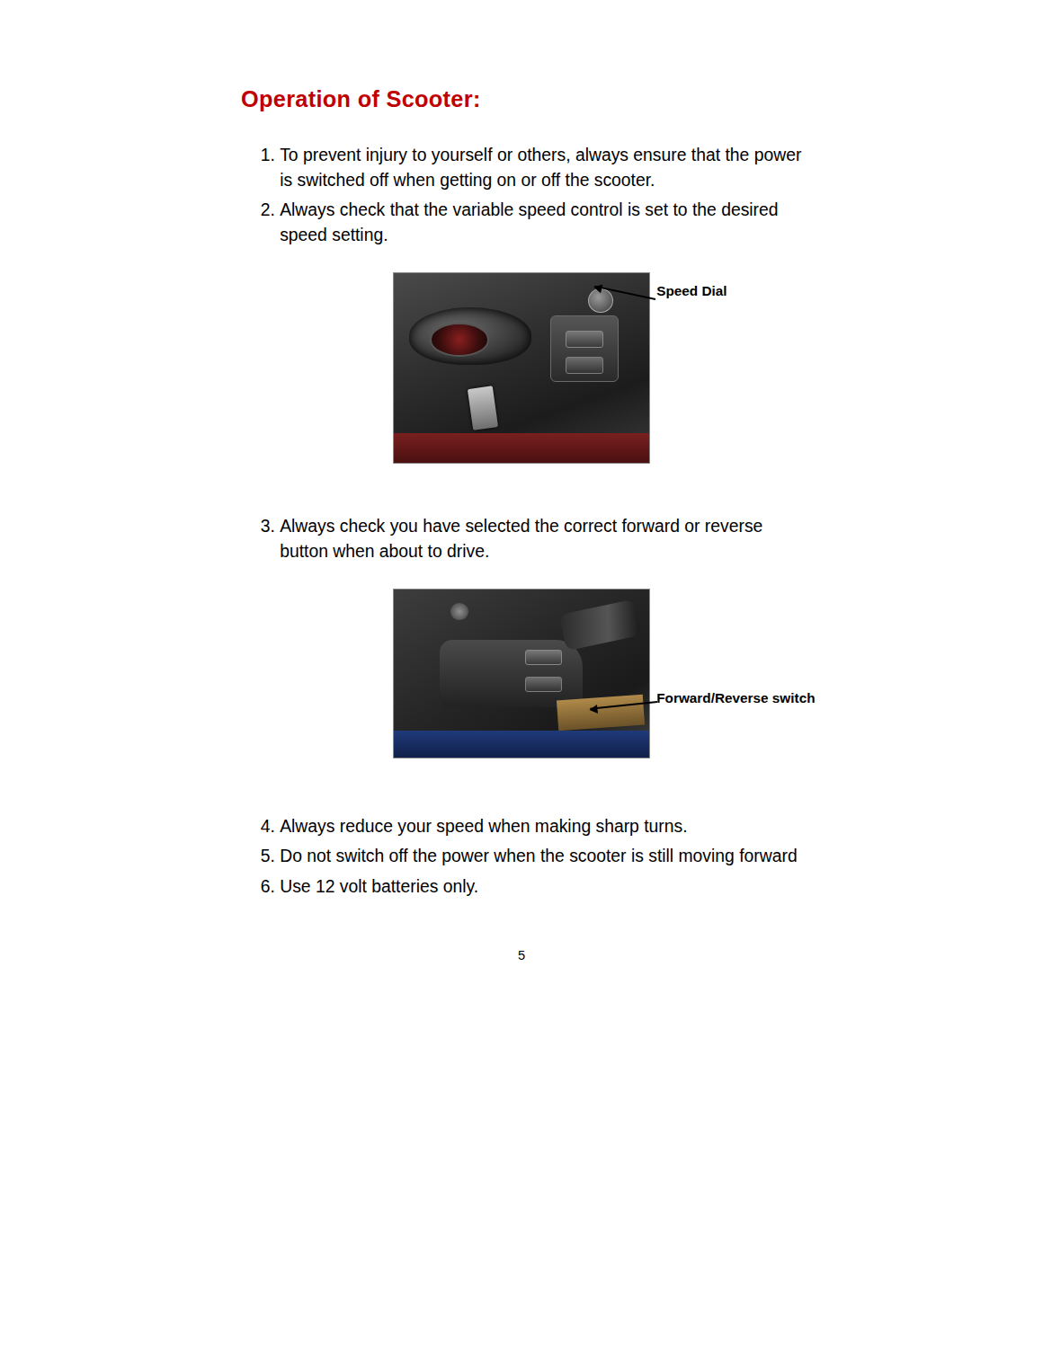Operation of Scooter:
To prevent injury to yourself or others, always ensure that the power is switched off when getting on or off the scooter.
Always check that the variable speed control is set to the desired speed setting.
Speed Dial
Always check you have selected the correct forward or reverse button when about to drive.
Forward/Reverse switch
Always reduce your speed when making sharp turns.
Do not switch off the power when the scooter is still moving forward
Use 12 volt batteries only.
5